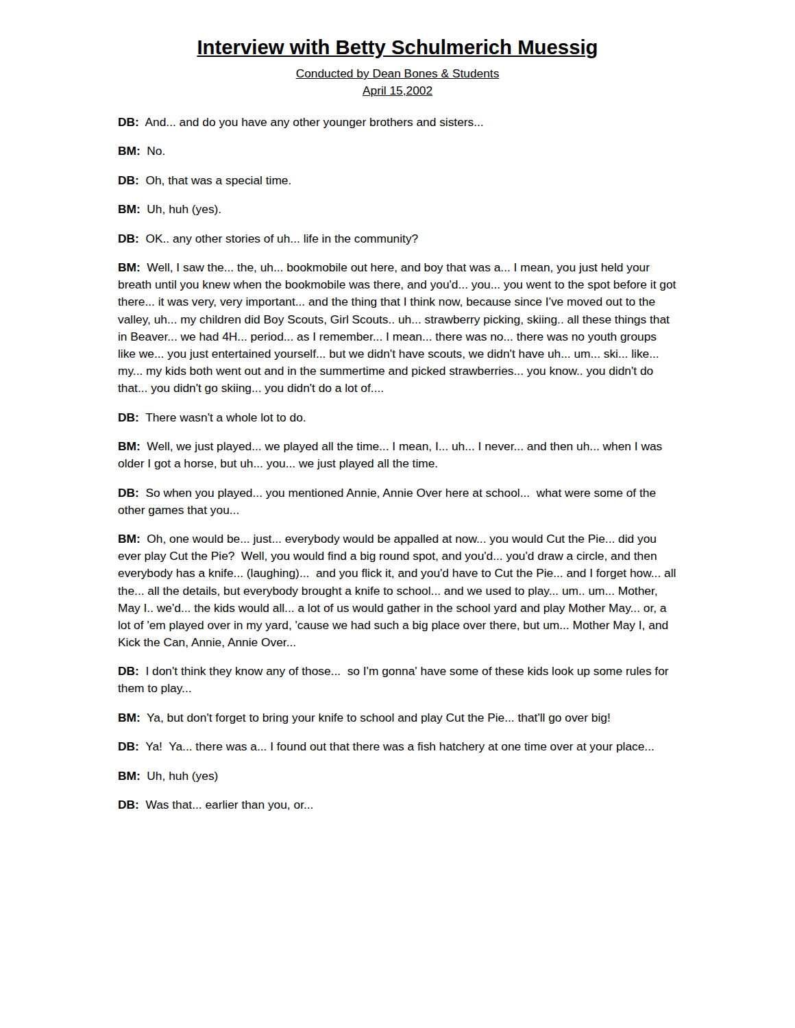Interview with Betty Schulmerich Muessig
Conducted by Dean Bones & Students
April 15,2002
DB: And... and do you have any other younger brothers and sisters...
BM: No.
DB: Oh, that was a special time.
BM: Uh, huh (yes).
DB: OK.. any other stories of uh... life in the community?
BM: Well, I saw the... the, uh... bookmobile out here, and boy that was a... I mean, you just held your breath until you knew when the bookmobile was there, and you'd... you... you went to the spot before it got there... it was very, very important... and the thing that I think now, because since I've moved out to the valley, uh... my children did Boy Scouts, Girl Scouts.. uh... strawberry picking, skiing.. all these things that in Beaver... we had 4H... period... as I remember... I mean... there was no... there was no youth groups like we... you just entertained yourself... but we didn't have scouts, we didn't have uh... um... ski... like... my... my kids both went out and in the summertime and picked strawberries... you know.. you didn't do that... you didn't go skiing... you didn't do a lot of....
DB: There wasn't a whole lot to do.
BM: Well, we just played... we played all the time... I mean, I... uh... I never... and then uh... when I was older I got a horse, but uh... you... we just played all the time.
DB: So when you played... you mentioned Annie, Annie Over here at school... what were some of the other games that you...
BM: Oh, one would be... just... everybody would be appalled at now... you would Cut the Pie... did you ever play Cut the Pie? Well, you would find a big round spot, and you'd... you'd draw a circle, and then everybody has a knife... (laughing)... and you flick it, and you'd have to Cut the Pie... and I forget how... all the... all the details, but everybody brought a knife to school... and we used to play... um.. um... Mother, May I.. we'd... the kids would all... a lot of us would gather in the school yard and play Mother May... or, a lot of 'em played over in my yard, 'cause we had such a big place over there, but um... Mother May I, and Kick the Can, Annie, Annie Over...
DB: I don't think they know any of those... so I'm gonna' have some of these kids look up some rules for them to play...
BM: Ya, but don't forget to bring your knife to school and play Cut the Pie... that'll go over big!
DB: Ya! Ya... there was a... I found out that there was a fish hatchery at one time over at your place...
BM: Uh, huh (yes)
DB: Was that... earlier than you, or...